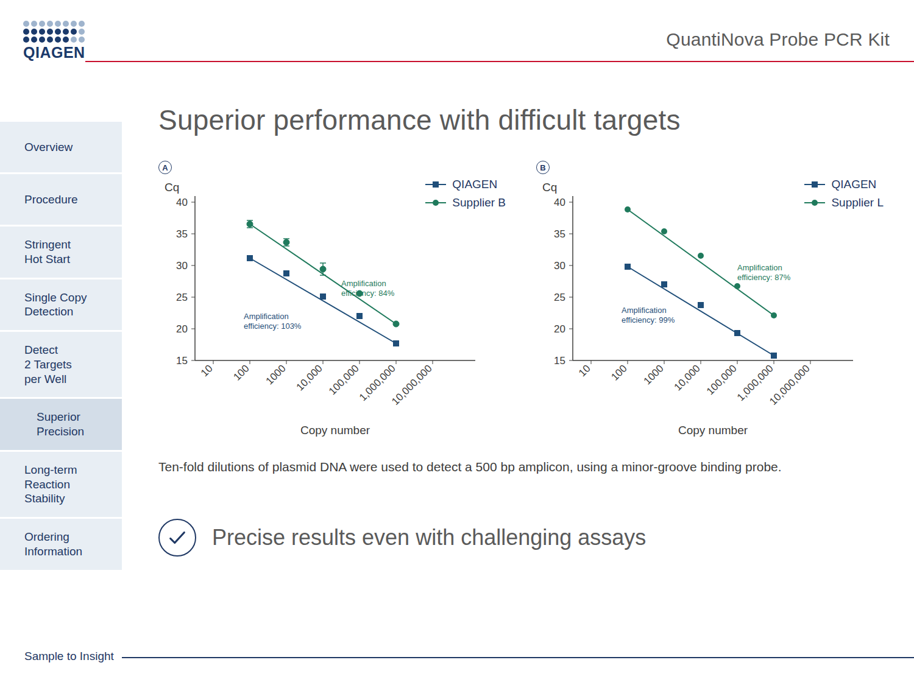QIAGEN
QuantiNova Probe PCR Kit
Overview
Procedure
Stringent
Hot Start
Single Copy
Detection
Detect
2 Targets
per Well
Superior
Precision
Long-term
Reaction
Stability
Ordering
Information
Superior performance with difficult targets
A
QIAGEN
Supplier B
Cq 40 35 30 25 20 15 10 100 1000 10,000 100,000 1,000,000 10,000,000 Amplification efficiency: 84% Amplification efficiency: 103%
Copy number
B
QIAGEN
Supplier L
Cq 40 35 30 25 20 15 10 100 1000 10,000 100,000 1,000,000 10,000,000 Amplification efficiency: 87% Amplification efficiency: 99%
Copy number
Ten-fold dilutions of plasmid DNA were used to detect a 500 bp amplicon, using a minor-groove binding probe.
Precise results even with challenging assays
Sample to Insight